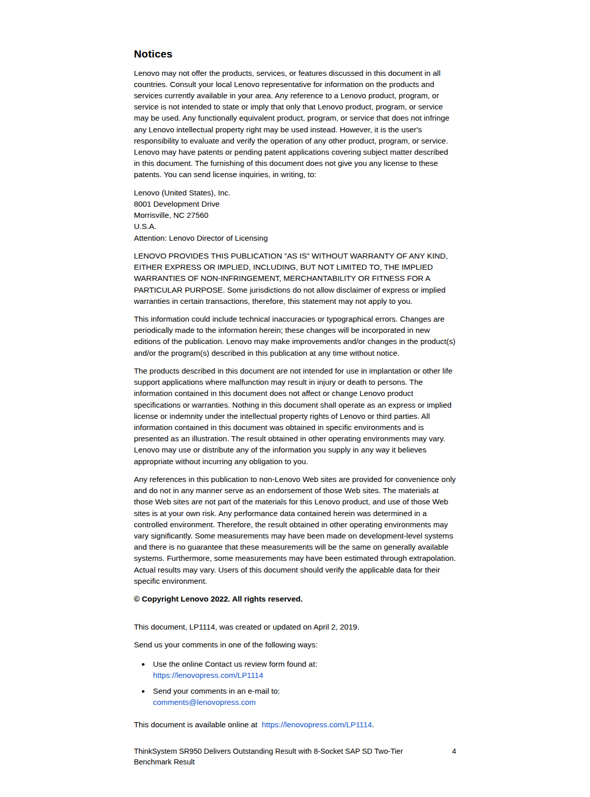Notices
Lenovo may not offer the products, services, or features discussed in this document in all countries. Consult your local Lenovo representative for information on the products and services currently available in your area. Any reference to a Lenovo product, program, or service is not intended to state or imply that only that Lenovo product, program, or service may be used. Any functionally equivalent product, program, or service that does not infringe any Lenovo intellectual property right may be used instead. However, it is the user's responsibility to evaluate and verify the operation of any other product, program, or service. Lenovo may have patents or pending patent applications covering subject matter described in this document. The furnishing of this document does not give you any license to these patents. You can send license inquiries, in writing, to:
Lenovo (United States), Inc.
8001 Development Drive
Morrisville, NC 27560
U.S.A.
Attention: Lenovo Director of Licensing
LENOVO PROVIDES THIS PUBLICATION ”AS IS” WITHOUT WARRANTY OF ANY KIND, EITHER EXPRESS OR IMPLIED, INCLUDING, BUT NOT LIMITED TO, THE IMPLIED WARRANTIES OF NON-INFRINGEMENT, MERCHANTABILITY OR FITNESS FOR A PARTICULAR PURPOSE. Some jurisdictions do not allow disclaimer of express or implied warranties in certain transactions, therefore, this statement may not apply to you.
This information could include technical inaccuracies or typographical errors. Changes are periodically made to the information herein; these changes will be incorporated in new editions of the publication. Lenovo may make improvements and/or changes in the product(s) and/or the program(s) described in this publication at any time without notice.
The products described in this document are not intended for use in implantation or other life support applications where malfunction may result in injury or death to persons. The information contained in this document does not affect or change Lenovo product specifications or warranties. Nothing in this document shall operate as an express or implied license or indemnity under the intellectual property rights of Lenovo or third parties. All information contained in this document was obtained in specific environments and is presented as an illustration. The result obtained in other operating environments may vary. Lenovo may use or distribute any of the information you supply in any way it believes appropriate without incurring any obligation to you.
Any references in this publication to non-Lenovo Web sites are provided for convenience only and do not in any manner serve as an endorsement of those Web sites. The materials at those Web sites are not part of the materials for this Lenovo product, and use of those Web sites is at your own risk. Any performance data contained herein was determined in a controlled environment. Therefore, the result obtained in other operating environments may vary significantly. Some measurements may have been made on development-level systems and there is no guarantee that these measurements will be the same on generally available systems. Furthermore, some measurements may have been estimated through extrapolation. Actual results may vary. Users of this document should verify the applicable data for their specific environment.
© Copyright Lenovo 2022. All rights reserved.
This document, LP1114, was created or updated on April 2, 2019.
Send us your comments in one of the following ways:
Use the online Contact us review form found at:
https://lenovopress.com/LP1114
Send your comments in an e-mail to:
comments@lenovopress.com
This document is available online at https://lenovopress.com/LP1114.
ThinkSystem SR950 Delivers Outstanding Result with 8-Socket SAP SD Two-Tier Benchmark Result
4